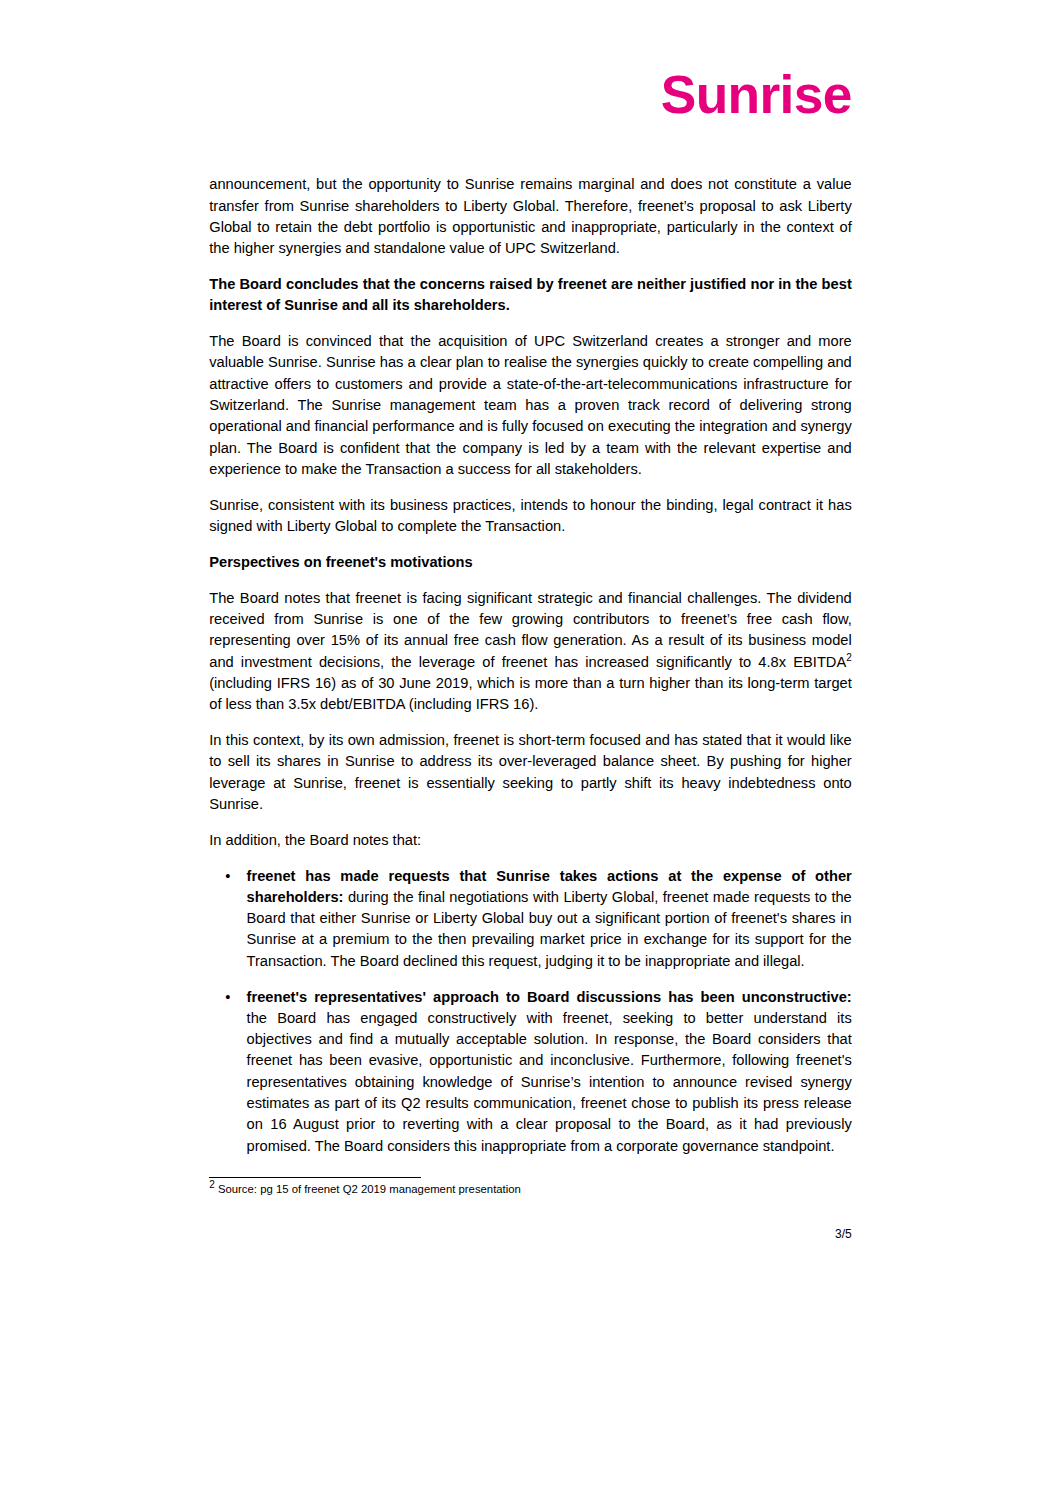Sunrise
announcement, but the opportunity to Sunrise remains marginal and does not constitute a value transfer from Sunrise shareholders to Liberty Global. Therefore, freenet’s proposal to ask Liberty Global to retain the debt portfolio is opportunistic and inappropriate, particularly in the context of the higher synergies and standalone value of UPC Switzerland.
The Board concludes that the concerns raised by freenet are neither justified nor in the best interest of Sunrise and all its shareholders.
The Board is convinced that the acquisition of UPC Switzerland creates a stronger and more valuable Sunrise. Sunrise has a clear plan to realise the synergies quickly to create compelling and attractive offers to customers and provide a state-of-the-art-telecommunications infrastructure for Switzerland. The Sunrise management team has a proven track record of delivering strong operational and financial performance and is fully focused on executing the integration and synergy plan. The Board is confident that the company is led by a team with the relevant expertise and experience to make the Transaction a success for all stakeholders.
Sunrise, consistent with its business practices, intends to honour the binding, legal contract it has signed with Liberty Global to complete the Transaction.
Perspectives on freenet's motivations
The Board notes that freenet is facing significant strategic and financial challenges. The dividend received from Sunrise is one of the few growing contributors to freenet’s free cash flow, representing over 15% of its annual free cash flow generation. As a result of its business model and investment decisions, the leverage of freenet has increased significantly to 4.8x EBITDA2 (including IFRS 16) as of 30 June 2019, which is more than a turn higher than its long-term target of less than 3.5x debt/EBITDA (including IFRS 16).
In this context, by its own admission, freenet is short-term focused and has stated that it would like to sell its shares in Sunrise to address its over-leveraged balance sheet. By pushing for higher leverage at Sunrise, freenet is essentially seeking to partly shift its heavy indebtedness onto Sunrise.
In addition, the Board notes that:
freenet has made requests that Sunrise takes actions at the expense of other shareholders: during the final negotiations with Liberty Global, freenet made requests to the Board that either Sunrise or Liberty Global buy out a significant portion of freenet's shares in Sunrise at a premium to the then prevailing market price in exchange for its support for the Transaction. The Board declined this request, judging it to be inappropriate and illegal.
freenet's representatives' approach to Board discussions has been unconstructive: the Board has engaged constructively with freenet, seeking to better understand its objectives and find a mutually acceptable solution. In response, the Board considers that freenet has been evasive, opportunistic and inconclusive. Furthermore, following freenet's representatives obtaining knowledge of Sunrise’s intention to announce revised synergy estimates as part of its Q2 results communication, freenet chose to publish its press release on 16 August prior to reverting with a clear proposal to the Board, as it had previously promised. The Board considers this inappropriate from a corporate governance standpoint.
2 Source: pg 15 of freenet Q2 2019 management presentation
3/5